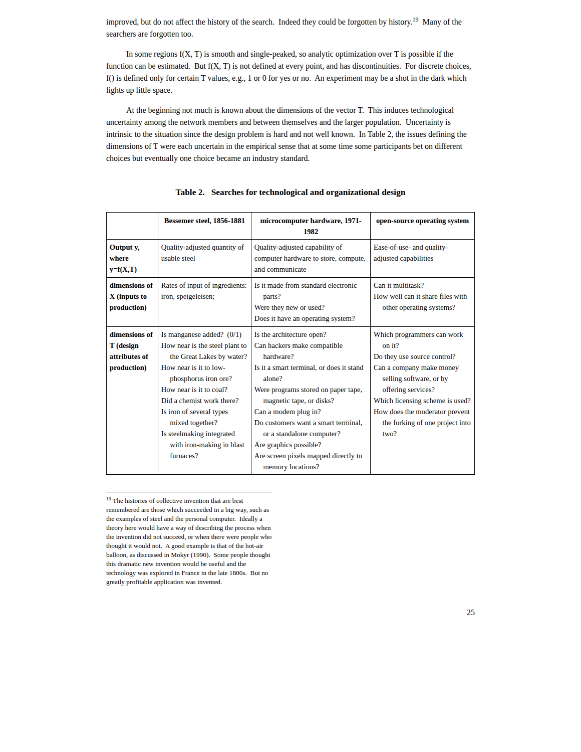improved, but do not affect the history of the search. Indeed they could be forgotten by history.19 Many of the searchers are forgotten too.
In some regions f(X, T) is smooth and single-peaked, so analytic optimization over T is possible if the function can be estimated. But f(X, T) is not defined at every point, and has discontinuities. For discrete choices, f() is defined only for certain T values, e.g., 1 or 0 for yes or no. An experiment may be a shot in the dark which lights up little space.
At the beginning not much is known about the dimensions of the vector T. This induces technological uncertainty among the network members and between themselves and the larger population. Uncertainty is intrinsic to the situation since the design problem is hard and not well known. In Table 2, the issues defining the dimensions of T were each uncertain in the empirical sense that at some time some participants bet on different choices but eventually one choice became an industry standard.
Table 2. Searches for technological and organizational design
| | Bessemer steel, 1856-1881 | microcomputer hardware, 1971-1982 | open-source operating system |
| --- | --- | --- | --- |
| Output y, where y=f(X,T) | Quality-adjusted quantity of usable steel | Quality-adjusted capability of computer hardware to store, compute, and communicate | Ease-of-use- and quality-adjusted capabilities |
| dimensions of X (inputs to production) | Rates of input of ingredients: iron, speigeleisen; | Is it made from standard electronic parts? Were they new or used? Does it have an operating system? | Can it multitask? How well can it share files with other operating systems? |
| dimensions of T (design attributes of production) | Is manganese added? (0/1) How near is the steel plant to the Great Lakes by water? How near is it to low-phosphorus iron ore? How near is it to coal? Did a chemist work there? Is iron of several types mixed together? Is steelmaking integrated with iron-making in blast furnaces? | Is the architecture open? Can hackers make compatible hardware? Is it a smart terminal, or does it stand alone? Were programs stored on paper tape, magnetic tape, or disks? Can a modem plug in? Do customers want a smart terminal, or a standalone computer? Are graphics possible? Are screen pixels mapped directly to memory locations? | Which programmers can work on it? Do they use source control? Can a company make money selling software, or by offering services? Which licensing scheme is used? How does the moderator prevent the forking of one project into two? |
19 The histories of collective invention that are best remembered are those which succeeded in a big way, such as the examples of steel and the personal computer. Ideally a theory here would have a way of describing the process when the invention did not succeed, or when there were people who thought it would not. A good example is that of the hot-air balloon, as discussed in Mokyr (1990). Some people thought this dramatic new invention would be useful and the technology was explored in France in the late 1800s. But no greatly profitable application was invented.
25